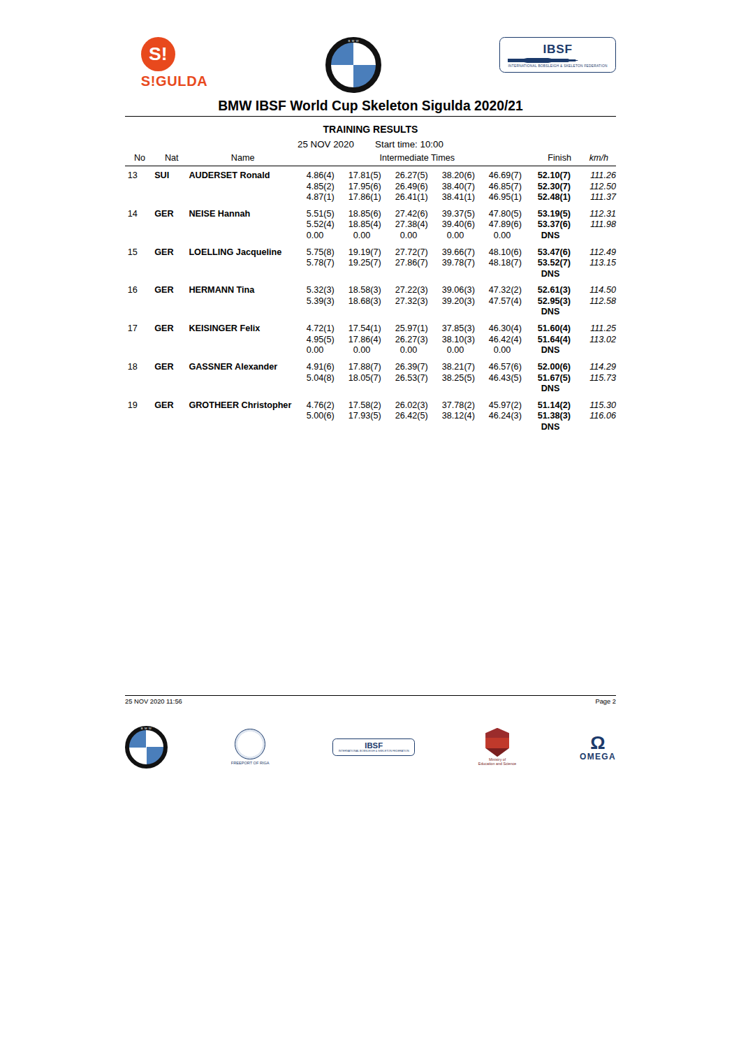S!
S!GULDA
IBSF
INTERNATIONAL BOBSLEIGH & SKELETON FEDERATION
BMW IBSF World Cup Skeleton Sigulda 2020/21
TRAINING RESULTS
25 NOV 2020 Start time: 10:00
| No | Nat | Name | Intermediate Times | Finish | km/h |
| --- | --- | --- | --- | --- | --- |
| 13 | SUI | AUDERSET Ronald | / 4.86 / (4) / 17.81 / (5) / 26.27 / (5) / 38.20 / (6) / 46.69 / (7) / 52.10 / (7) / 111.26 / / 4.85 / (2) / 17.95 / (6) / 26.49 / (6) / 38.40 / (7) / 46.85 / (7) / 52.30 / (7) / 112.50 / / 4.87 / (1) / 17.86 / (1) / 26.41 / (1) / 38.41 / (1) / 46.95 / (1) / 52.48 / (1) / 111.37 / |
| 14 | GER | NEISE Hannah | / 5.51 / (5) / 18.85 / (6) / 27.42 / (6) / 39.37 / (5) / 47.80 / (5) / 53.19 / (5) / 112.31 / / 5.52 / (4) / 18.85 / (4) / 27.38 / (4) / 39.40 / (6) / 47.89 / (6) / 53.37 / (6) / 111.98 / / 0.00 / / 0.00 / / 0.00 / / 0.00 / / 0.00 / / DNS / / / |
| 15 | GER | LOELLING Jacqueline | / 5.75 / (8) / 19.19 / (7) / 27.72 / (7) / 39.66 / (7) / 48.10 / (6) / 53.47 / (6) / 112.49 / / 5.78 / (7) / 19.25 / (7) / 27.86 / (7) / 39.78 / (7) / 48.18 / (7) / 53.52 / (7) / 113.15 / / / / / / / / / / / / DNS / / / |
| 16 | GER | HERMANN Tina | / 5.32 / (3) / 18.58 / (3) / 27.22 / (3) / 39.06 / (3) / 47.32 / (2) / 52.61 / (3) / 114.50 / / 5.39 / (3) / 18.68 / (3) / 27.32 / (3) / 39.20 / (3) / 47.57 / (4) / 52.95 / (3) / 112.58 / / / / / / / / / / / / DNS / / / |
| 17 | GER | KEISINGER Felix | / 4.72 / (1) / 17.54 / (1) / 25.97 / (1) / 37.85 / (3) / 46.30 / (4) / 51.60 / (4) / 111.25 / / 4.95 / (5) / 17.86 / (4) / 26.27 / (3) / 38.10 / (3) / 46.42 / (4) / 51.64 / (4) / 113.02 / / 0.00 / / 0.00 / / 0.00 / / 0.00 / / 0.00 / / DNS / / / |
| 18 | GER | GASSNER Alexander | / 4.91 / (6) / 17.88 / (7) / 26.39 / (7) / 38.21 / (7) / 46.57 / (6) / 52.00 / (6) / 114.29 / / 5.04 / (8) / 18.05 / (7) / 26.53 / (7) / 38.25 / (5) / 46.43 / (5) / 51.67 / (5) / 115.73 / / / / / / / / / / / / DNS / / / |
| 19 | GER | GROTHEER Christopher | / 4.76 / (2) / 17.58 / (2) / 26.02 / (3) / 37.78 / (2) / 45.97 / (2) / 51.14 / (2) / 115.30 / / 5.00 / (6) / 17.93 / (5) / 26.42 / (5) / 38.12 / (4) / 46.24 / (3) / 51.38 / (3) / 116.06 / / / / / / / / / / / / DNS / / / |
25 NOV 2020 11:56 Page 2
FREEPORT OF RIGA
IBSF
INTERNATIONAL BOBSLEIGH & SKELETON FEDERATION
Ministry of
Education and Science
Ω
OMEGA